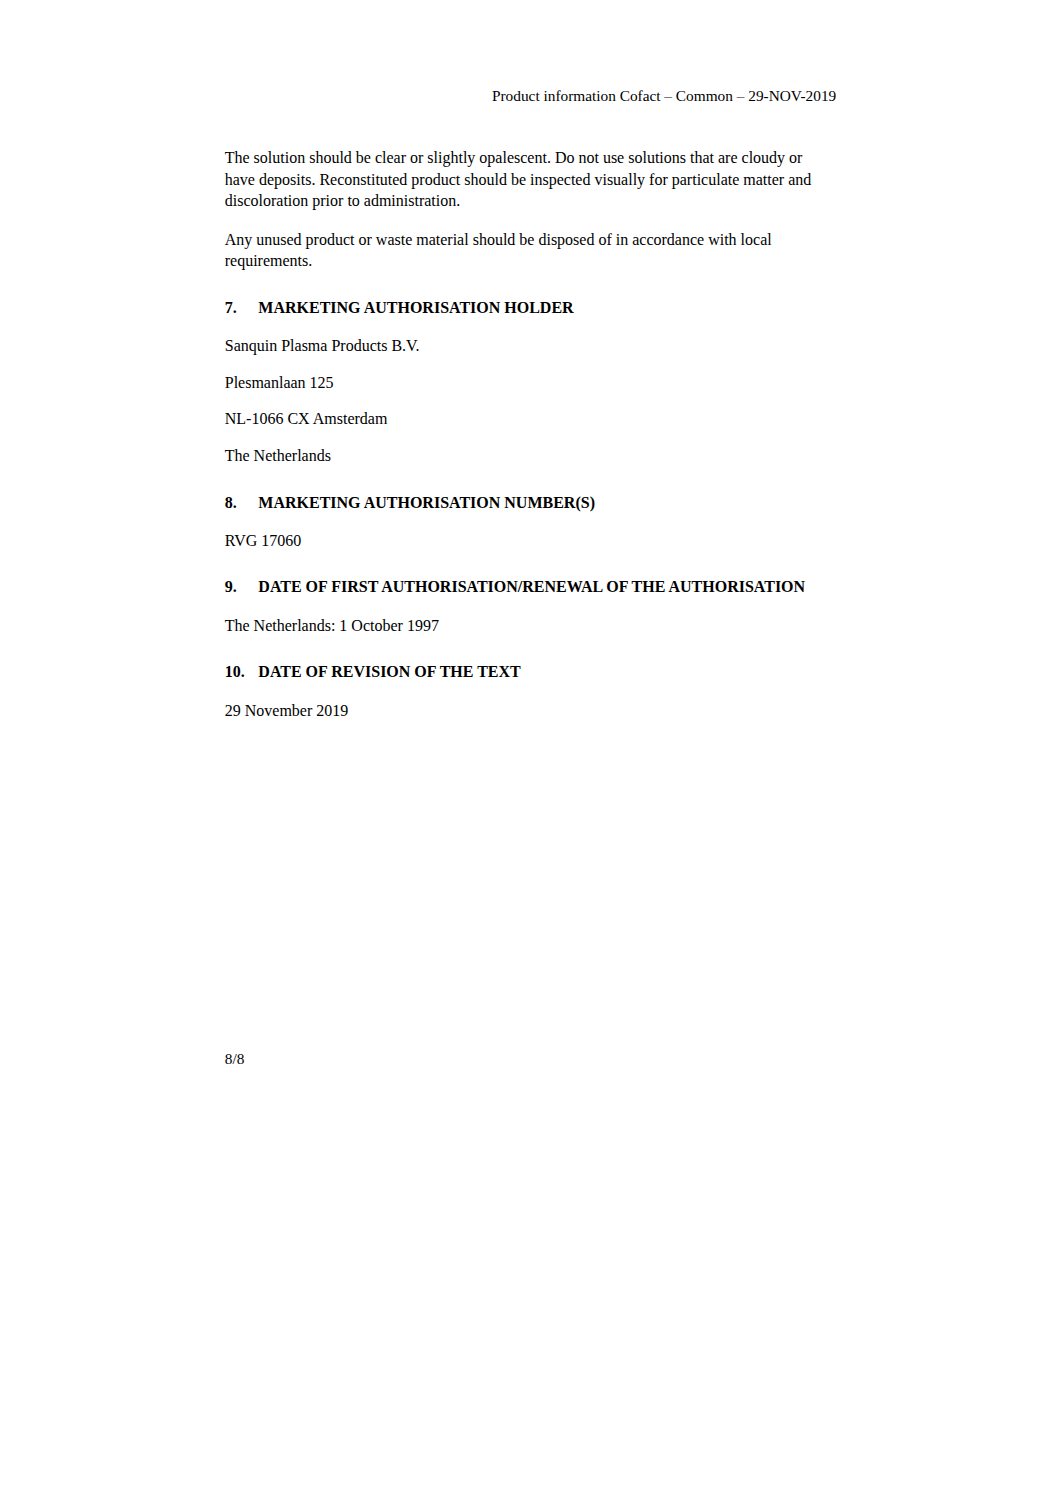Product information Cofact – Common – 29-NOV-2019
The solution should be clear or slightly opalescent. Do not use solutions that are cloudy or have deposits. Reconstituted product should be inspected visually for particulate matter and discoloration prior to administration.
Any unused product or waste material should be disposed of in accordance with local requirements.
7. MARKETING AUTHORISATION HOLDER
Sanquin Plasma Products B.V.
Plesmanlaan 125
NL-1066 CX Amsterdam
The Netherlands
8. MARKETING AUTHORISATION NUMBER(S)
RVG 17060
9. DATE OF FIRST AUTHORISATION/RENEWAL OF THE AUTHORISATION
The Netherlands: 1 October 1997
10. DATE OF REVISION OF THE TEXT
29 November 2019
8/8